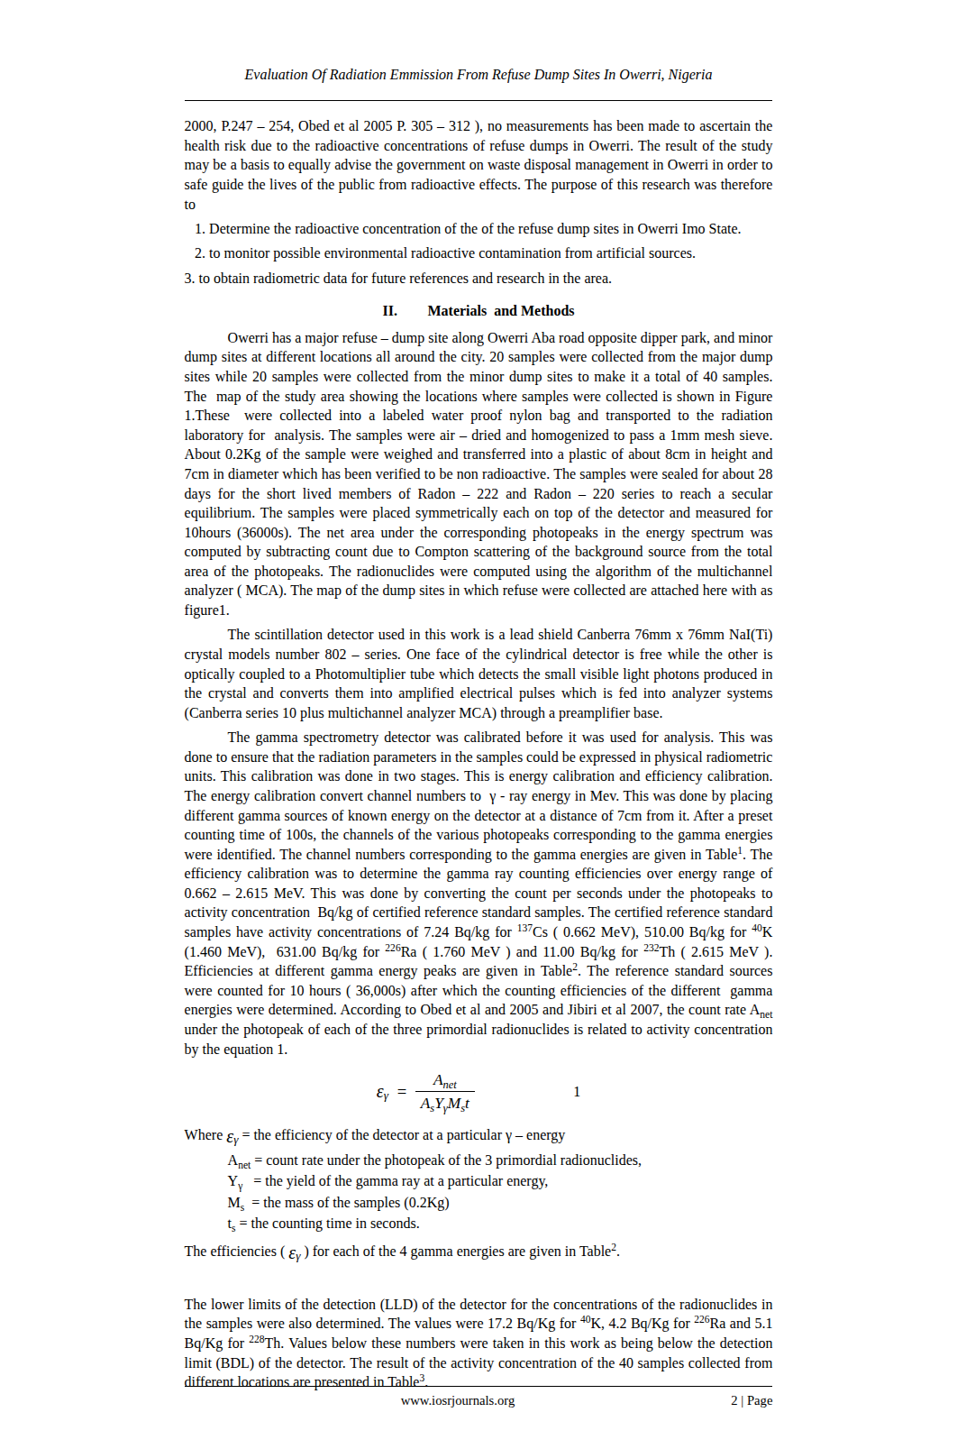Evaluation Of Radiation Emmission From Refuse Dump Sites In Owerri, Nigeria
2000, P.247 – 254, Obed et al 2005 P. 305 – 312 ), no measurements has been made to ascertain the health risk due to the radioactive concentrations of refuse dumps in Owerri. The result of the study may be a basis to equally advise the government on waste disposal management in Owerri in order to safe guide the lives of the public from radioactive effects. The purpose of this research was therefore to
1. Determine the radioactive concentration of the of the refuse dump sites in Owerri Imo State.
2. to monitor possible environmental radioactive contamination from artificial sources.
3. to obtain radiometric data for future references and research in the area.
II. Materials and Methods
Owerri has a major refuse – dump site along Owerri Aba road opposite dipper park, and minor dump sites at different locations all around the city. 20 samples were collected from the major dump sites while 20 samples were collected from the minor dump sites to make it a total of 40 samples. The map of the study area showing the locations where samples were collected is shown in Figure 1.These were collected into a labeled water proof nylon bag and transported to the radiation laboratory for analysis. The samples were air – dried and homogenized to pass a 1mm mesh sieve. About 0.2Kg of the sample were weighed and transferred into a plastic of about 8cm in height and 7cm in diameter which has been verified to be non radioactive. The samples were sealed for about 28 days for the short lived members of Radon – 222 and Radon – 220 series to reach a secular equilibrium. The samples were placed symmetrically each on top of the detector and measured for 10hours (36000s). The net area under the corresponding photopeaks in the energy spectrum was computed by subtracting count due to Compton scattering of the background source from the total area of the photopeaks. The radionuclides were computed using the algorithm of the multichannel analyzer ( MCA). The map of the dump sites in which refuse were collected are attached here with as figure1.
The scintillation detector used in this work is a lead shield Canberra 76mm x 76mm NaI(Ti) crystal models number 802 – series. One face of the cylindrical detector is free while the other is optically coupled to a Photomultiplier tube which detects the small visible light photons produced in the crystal and converts them into amplified electrical pulses which is fed into analyzer systems (Canberra series 10 plus multichannel analyzer MCA) through a preamplifier base.
The gamma spectrometry detector was calibrated before it was used for analysis. This was done to ensure that the radiation parameters in the samples could be expressed in physical radiometric units. This calibration was done in two stages. This is energy calibration and efficiency calibration. The energy calibration convert channel numbers to γ - ray energy in Mev. This was done by placing different gamma sources of known energy on the detector at a distance of 7cm from it. After a preset counting time of 100s, the channels of the various photopeaks corresponding to the gamma energies were identified. The channel numbers corresponding to the gamma energies are given in Table1. The efficiency calibration was to determine the gamma ray counting efficiencies over energy range of 0.662 – 2.615 MeV. This was done by converting the count per seconds under the photopeaks to activity concentration Bq/kg of certified reference standard samples. The certified reference standard samples have activity concentrations of 7.24 Bq/kg for 137Cs ( 0.662 MeV), 510.00 Bq/kg for 40K (1.460 MeV), 631.00 Bq/kg for 226Ra ( 1.760 MeV ) and 11.00 Bq/kg for 232Th ( 2.615 MeV ). Efficiencies at different gamma energy peaks are given in Table2. The reference standard sources were counted for 10 hours ( 36,000s) after which the counting efficiencies of the different gamma energies were determined. According to Obed et al and 2005 and Jibiri et al 2007, the count rate Anet under the photopeak of each of the three primordial radionuclides is related to activity concentration by the equation 1.
εγ = Anet AsYγMst 1
Where εγ = the efficiency of the detector at a particular γ – energy
Anet = count rate under the photopeak of the 3 primordial radionuclides,
Yγ = the yield of the gamma ray at a particular energy,
Ms = the mass of the samples (0.2Kg)
ts = the counting time in seconds.
The efficiencies ( εγ ) for each of the 4 gamma energies are given in Table2.
The lower limits of the detection (LLD) of the detector for the concentrations of the radionuclides in the samples were also determined. The values were 17.2 Bq/Kg for 40K, 4.2 Bq/Kg for 226Ra and 5.1 Bq/Kg for 228Th. Values below these numbers were taken in this work as being below the detection limit (BDL) of the detector. The result of the activity concentration of the 40 samples collected from different locations are presented in Table3.
www.iosrjournals.org
2 | Page